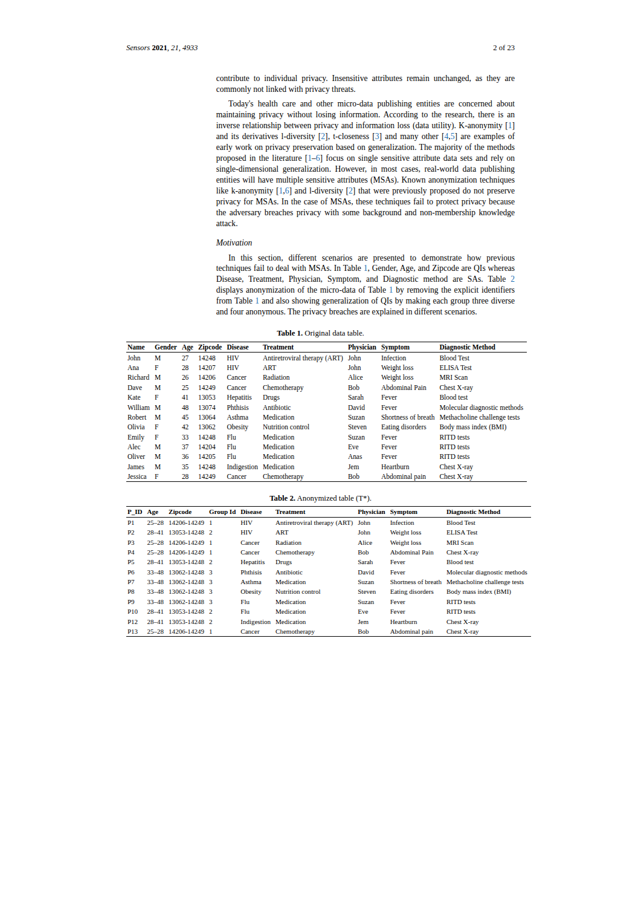Sensors 2021, 21, 4933
2 of 23
contribute to individual privacy. Insensitive attributes remain unchanged, as they are commonly not linked with privacy threats.
Today's health care and other micro-data publishing entities are concerned about maintaining privacy without losing information. According to the research, there is an inverse relationship between privacy and information loss (data utility). K-anonymity [1] and its derivatives l-diversity [2], t-closeness [3] and many other [4,5] are examples of early work on privacy preservation based on generalization. The majority of the methods proposed in the literature [1–6] focus on single sensitive attribute data sets and rely on single-dimensional generalization. However, in most cases, real-world data publishing entities will have multiple sensitive attributes (MSAs). Known anonymization techniques like k-anonymity [1,6] and l-diversity [2] that were previously proposed do not preserve privacy for MSAs. In the case of MSAs, these techniques fail to protect privacy because the adversary breaches privacy with some background and non-membership knowledge attack.
Motivation
In this section, different scenarios are presented to demonstrate how previous techniques fail to deal with MSAs. In Table 1, Gender, Age, and Zipcode are QIs whereas Disease, Treatment, Physician, Symptom, and Diagnostic method are SAs. Table 2 displays anonymization of the micro-data of Table 1 by removing the explicit identifiers from Table 1 and also showing generalization of QIs by making each group three diverse and four anonymous. The privacy breaches are explained in different scenarios.
Table 1. Original data table.
| Name | Gender | Age | Zipcode | Disease | Treatment | Physician | Symptom | Diagnostic Method |
| --- | --- | --- | --- | --- | --- | --- | --- | --- |
| John | M | 27 | 14248 | HIV | Antiretroviral therapy (ART) | John | Infection | Blood Test |
| Ana | F | 28 | 14207 | HIV | ART | John | Weight loss | ELISA Test |
| Richard | M | 26 | 14206 | Cancer | Radiation | Alice | Weight loss | MRI Scan |
| Dave | M | 25 | 14249 | Cancer | Chemotherapy | Bob | Abdominal Pain | Chest X-ray |
| Kate | F | 41 | 13053 | Hepatitis | Drugs | Sarah | Fever | Blood test |
| William | M | 48 | 13074 | Phthisis | Antibiotic | David | Fever | Molecular diagnostic methods |
| Robert | M | 45 | 13064 | Asthma | Medication | Suzan | Shortness of breath | Methacholine challenge tests |
| Olivia | F | 42 | 13062 | Obesity | Nutrition control | Steven | Eating disorders | Body mass index (BMI) |
| Emily | F | 33 | 14248 | Flu | Medication | Suzan | Fever | RITD tests |
| Alec | M | 37 | 14204 | Flu | Medication | Eve | Fever | RITD tests |
| Oliver | M | 36 | 14205 | Flu | Medication | Anas | Fever | RITD tests |
| James | M | 35 | 14248 | Indigestion | Medication | Jem | Heartburn | Chest X-ray |
| Jessica | F | 28 | 14249 | Cancer | Chemotherapy | Bob | Abdominal pain | Chest X-ray |
Table 2. Anonymized table (T*).
| P_ID | Age | Zipcode | Group Id | Disease | Treatment | Physician | Symptom | Diagnostic Method |
| --- | --- | --- | --- | --- | --- | --- | --- | --- |
| P1 | 25–28 | 14206-14249 | 1 | HIV | Antiretroviral therapy (ART) | John | Infection | Blood Test |
| P2 | 28–41 | 13053-14248 | 2 | HIV | ART | John | Weight loss | ELISA Test |
| P3 | 25–28 | 14206-14249 | 1 | Cancer | Radiation | Alice | Weight loss | MRI Scan |
| P4 | 25–28 | 14206-14249 | 1 | Cancer | Chemotherapy | Bob | Abdominal Pain | Chest X-ray |
| P5 | 28–41 | 13053-14248 | 2 | Hepatitis | Drugs | Sarah | Fever | Blood test |
| P6 | 33–48 | 13062-14248 | 3 | Phthisis | Antibiotic | David | Fever | Molecular diagnostic methods |
| P7 | 33–48 | 13062-14248 | 3 | Asthma | Medication | Suzan | Shortness of breath | Methacholine challenge tests |
| P8 | 33–48 | 13062-14248 | 3 | Obesity | Nutrition control | Steven | Eating disorders | Body mass index (BMI) |
| P9 | 33–48 | 13062-14248 | 3 | Flu | Medication | Suzan | Fever | RITD tests |
| P10 | 28–41 | 13053-14248 | 2 | Flu | Medication | Eve | Fever | RITD tests |
| P12 | 28–41 | 13053-14248 | 2 | Indigestion | Medication | Jem | Heartburn | Chest X-ray |
| P13 | 25–28 | 14206-14249 | 1 | Cancer | Chemotherapy | Bob | Abdominal pain | Chest X-ray |